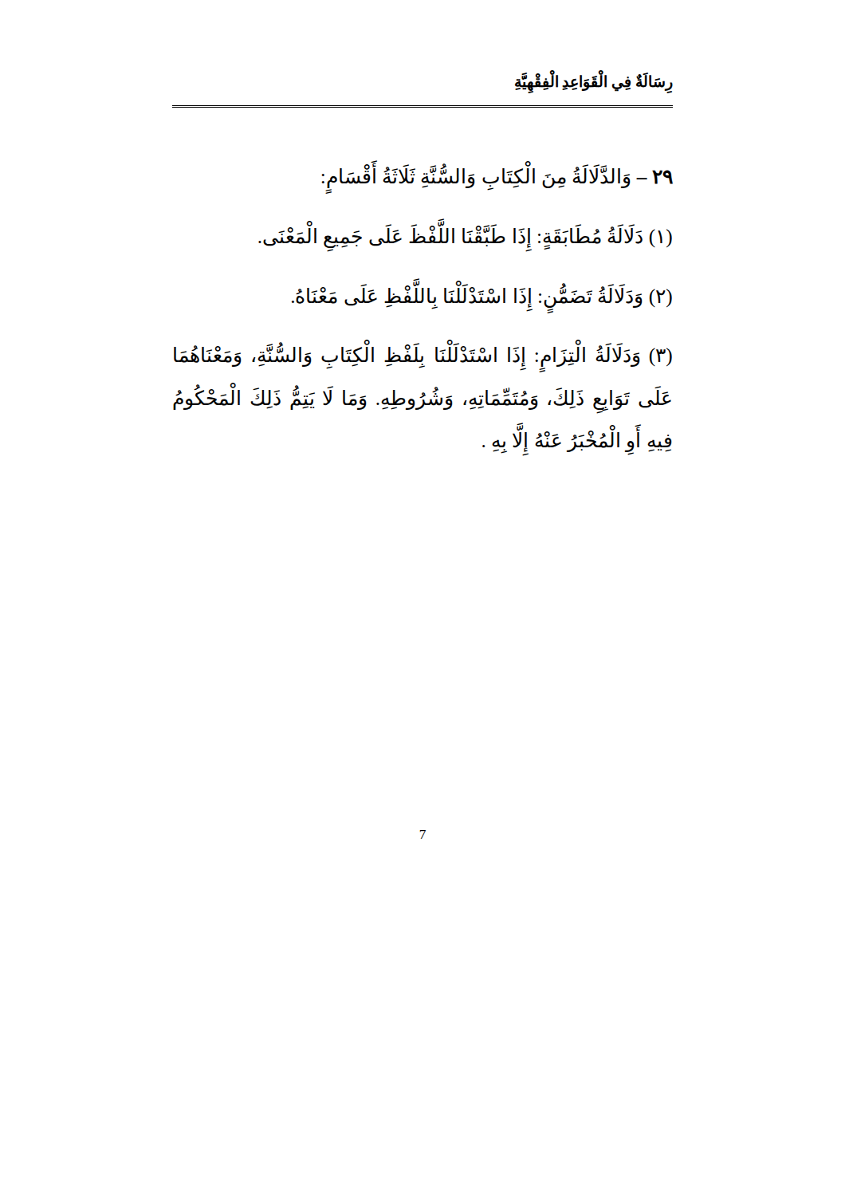رِسَالَةٌ فِي الْقَوَاعِدِ الْفِقْهِيَّةِ
٢٩ – وَالدَّلَالَةُ مِنَ الْكِتَابِ وَالسُّنَّةِ ثَلَاثَةُ أَقْسَامٍ:
(١) دَلَالَةُ مُطَابَقَةٍ: إِذَا طَبَّقْنَا اللَّفْظَ عَلَى جَمِيعِ الْمَعْنَى.
(٢) وَدَلَالَةُ تَضَمُّنٍ: إِذَا اسْتَدْلَلْنَا بِاللَّفْظِ عَلَى مَعْنَاهُ.
(٣) وَدَلَالَةُ الْتِزَامٍ: إِذَا اسْتَدْلَلْنَا بِلَفْظِ الْكِتَابِ وَالسُّنَّةِ، وَمَعْنَاهُمَا عَلَى تَوَابِعِ ذَلِكَ، وَمُتَمِّمَاتِهِ، وَشُرُوطِهِ. وَمَا لَا يَتِمُّ ذَلِكَ الْمَحْكُومُ فِيهِ أَوِ الْمُخْبَرُ عَنْهُ إِلَّا بِهِ .
7